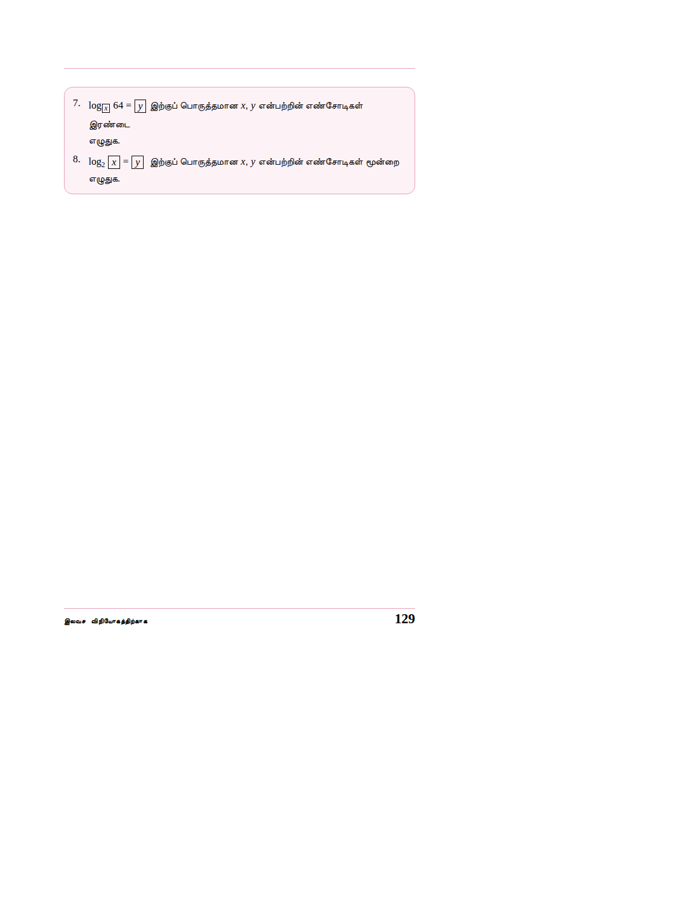7.
logx 64 = y இற்குப் பொருத்தமான x, y என்பற்றின் எண்சோடிகள் இரண்டை
எழுதுக.
8.
log2 x = y இற்குப் பொருத்தமான x, y என்பற்றின் எண்சோடிகள் மூன்றை
எழுதுக.
இலவச விநியோகத்திற்காக
129